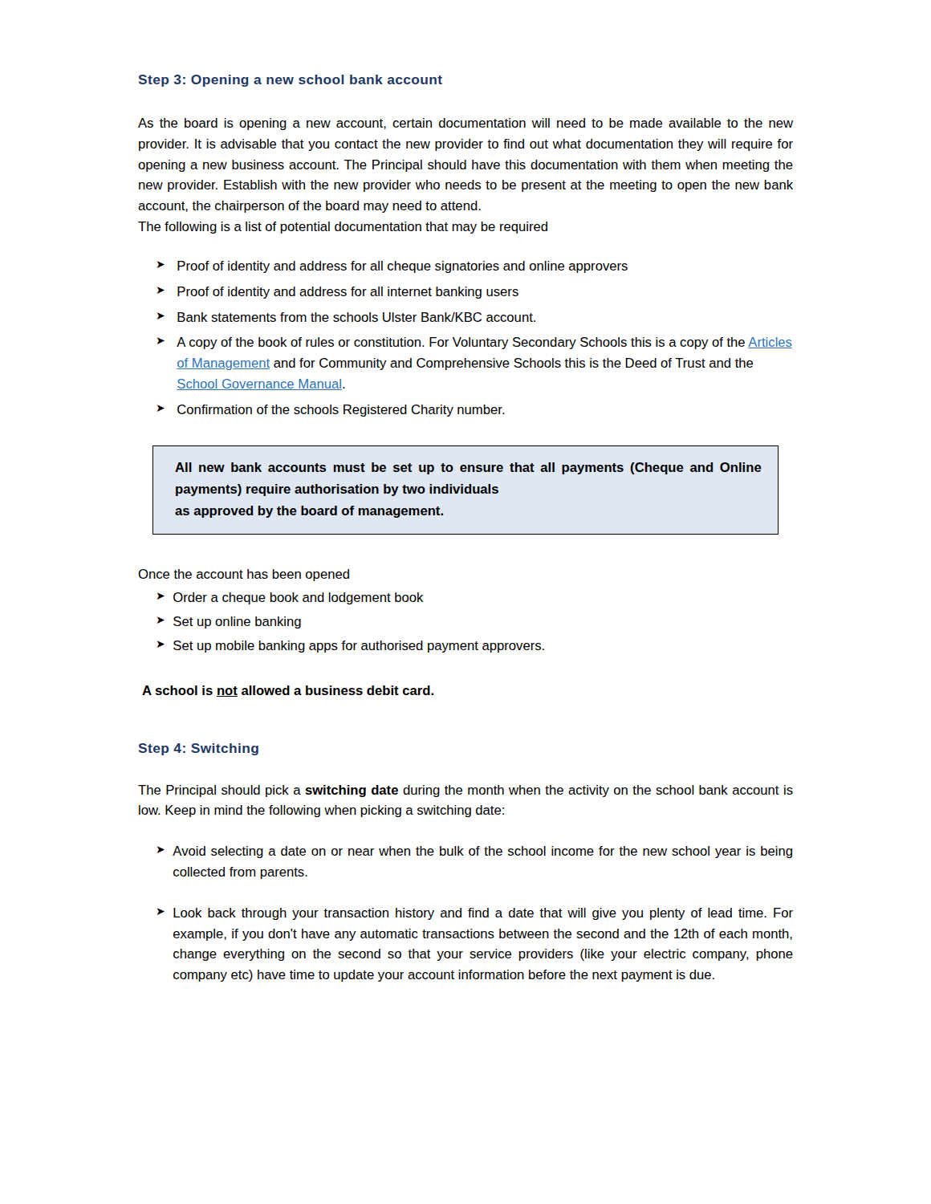Step 3: Opening a new school bank account
As the board is opening a new account, certain documentation will need to be made available to the new provider. It is advisable that you contact the new provider to find out what documentation they will require for opening a new business account. The Principal should have this documentation with them when meeting the new provider. Establish with the new provider who needs to be present at the meeting to open the new bank account, the chairperson of the board may need to attend.
The following is a list of potential documentation that may be required
Proof of identity and address for all cheque signatories and online approvers
Proof of identity and address for all internet banking users
Bank statements from the schools Ulster Bank/KBC account.
A copy of the book of rules or constitution. For Voluntary Secondary Schools this is a copy of the Articles of Management and for Community and Comprehensive Schools this is the Deed of Trust and the School Governance Manual.
Confirmation of the schools Registered Charity number.
All new bank accounts must be set up to ensure that all payments (Cheque and Online payments) require authorisation by two individuals
as approved by the board of management.
Once the account has been opened
Order a cheque book and lodgement book
Set up online banking
Set up mobile banking apps for authorised payment approvers.
A school is not allowed a business debit card.
Step 4: Switching
The Principal should pick a switching date during the month when the activity on the school bank account is low. Keep in mind the following when picking a switching date:
Avoid selecting a date on or near when the bulk of the school income for the new school year is being collected from parents.
Look back through your transaction history and find a date that will give you plenty of lead time. For example, if you don't have any automatic transactions between the second and the 12th of each month, change everything on the second so that your service providers (like your electric company, phone company etc) have time to update your account information before the next payment is due.